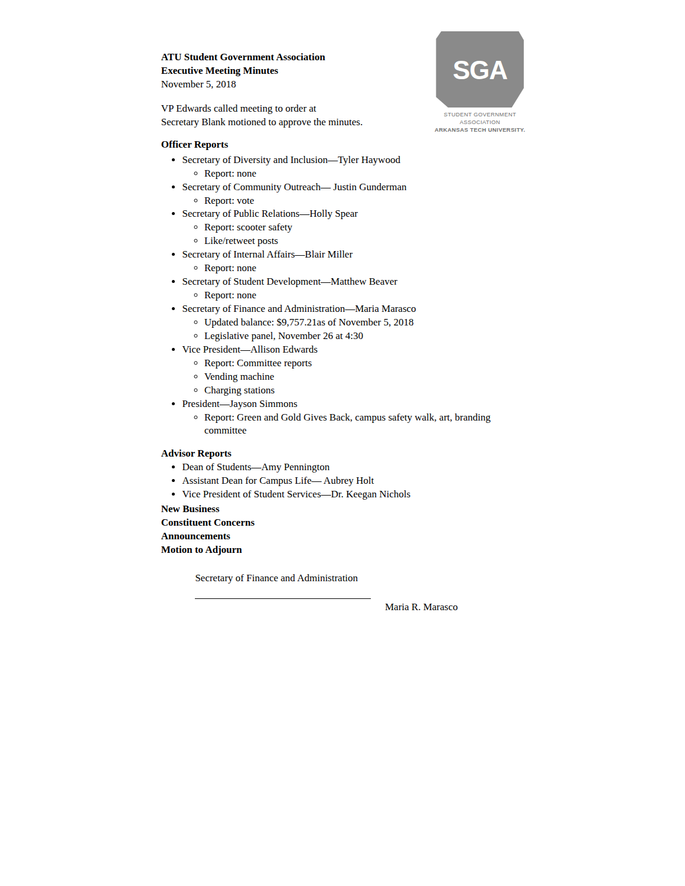SGA
Student Government Association
Arkansas Tech University.
ATU Student Government Association
Executive Meeting Minutes
November 5, 2018
VP Edwards called meeting to order at
Secretary Blank motioned to approve the minutes.
Officer Reports
Secretary of Diversity and Inclusion—Tyler Haywood
Report: none
Secretary of Community Outreach— Justin Gunderman
Report: vote
Secretary of Public Relations—Holly Spear
Report: scooter safety
Like/retweet posts
Secretary of Internal Affairs—Blair Miller
Report: none
Secretary of Student Development—Matthew Beaver
Report: none
Secretary of Finance and Administration—Maria Marasco
Updated balance: $9,757.21as of November 5, 2018
Legislative panel, November 26 at 4:30
Vice President—Allison Edwards
Report: Committee reports
Vending machine
Charging stations
President—Jayson Simmons
Report: Green and Gold Gives Back, campus safety walk, art, branding committee
Advisor Reports
Dean of Students—Amy Pennington
Assistant Dean for Campus Life— Aubrey Holt
Vice President of Student Services—Dr. Keegan Nichols
New Business
Constituent Concerns
Announcements
Motion to Adjourn
Secretary of Finance and Administration
Maria R. Marasco